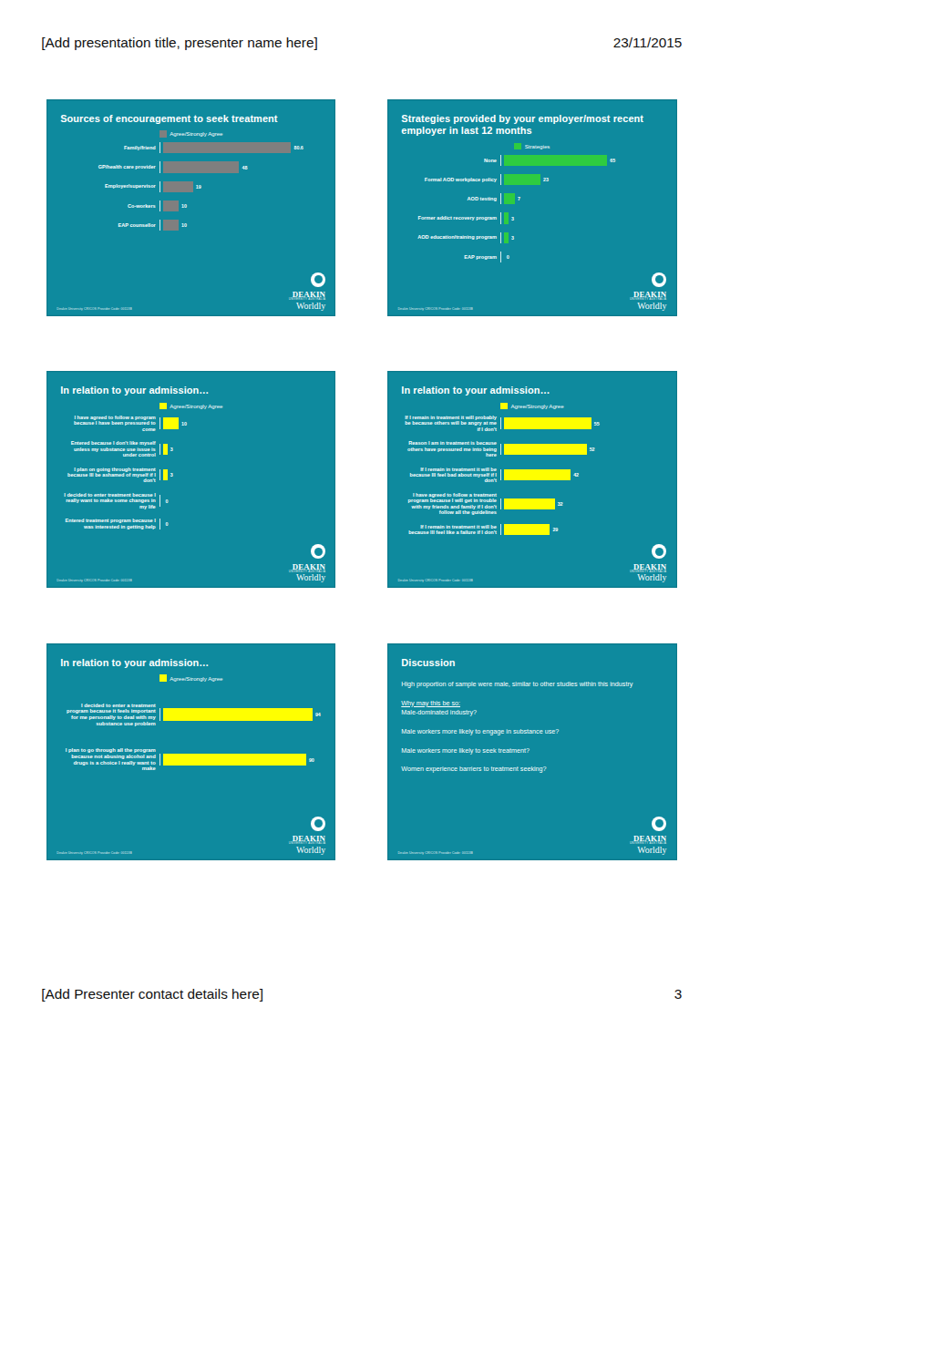[Add presentation title, presenter name here]
23/11/2015
Sources of encouragement to seek treatment
Agree/Strongly Agree
Family/friend
80.6
GP/health care provider
48
Employer/supervisor
19
Co-workers
10
EAP counsellor
10
Deakin University CRICOS Provider Code: 00113B
DEAKIN UNIVERSITY AUSTRALIA Worldly
Strategies provided by your employer/most recent employer in last 12 months
Strategies
None
65
Formal AOD workplace policy
23
AOD testing
7
Former addict recovery program
3
AOD education/training program
3
EAP program
0
Deakin University CRICOS Provider Code: 00113B
DEAKIN UNIVERSITY AUSTRALIA Worldly
In relation to your admission…
Agree/Strongly Agree
I have agreed to follow a program because I have been pressured to come
10
Entered because I don't like myself unless my substance use issue is under control
3
I plan on going through treatment because Ill be ashamed of myself if I don't
3
I decided to enter treatment because I really want to make some changes in my life
0
Entered treatment program because I was interested in getting help
0
Deakin University CRICOS Provider Code: 00113B
DEAKIN UNIVERSITY AUSTRALIA Worldly
In relation to your admission…
Agree/Strongly Agree
If I remain in treatment it will probably be because others will be angry at me if I don't
55
Reason I am in treatment is because others have pressured me into being here
52
If I remain in treatment it will be because Ill feel bad about myself if I don't
42
I have agreed to follow a treatment program because I will get in trouble with my friends and family if I don't follow all the guidelines
32
If I remain in treatment it will be because Ill feel like a failure if I don't
29
Deakin University CRICOS Provider Code: 00113B
DEAKIN UNIVERSITY AUSTRALIA Worldly
In relation to your admission…
Agree/Strongly Agree
I decided to enter a treatment program because it feels important for me personally to deal with my substance use problem
94
I plan to go through all the program because not abusing alcohol and drugs is a choice I really want to make
90
Deakin University CRICOS Provider Code: 00113B
DEAKIN UNIVERSITY AUSTRALIA Worldly
Discussion
High proportion of sample were male, similar to other studies within this industry
Why may this be so:
Male-dominated industry?
Male workers more likely to engage in substance use?
Male workers more likely to seek treatment?
Women experience barriers to treatment seeking?
Deakin University CRICOS Provider Code: 00113B
DEAKIN UNIVERSITY AUSTRALIA Worldly
[Add Presenter contact details here]
3